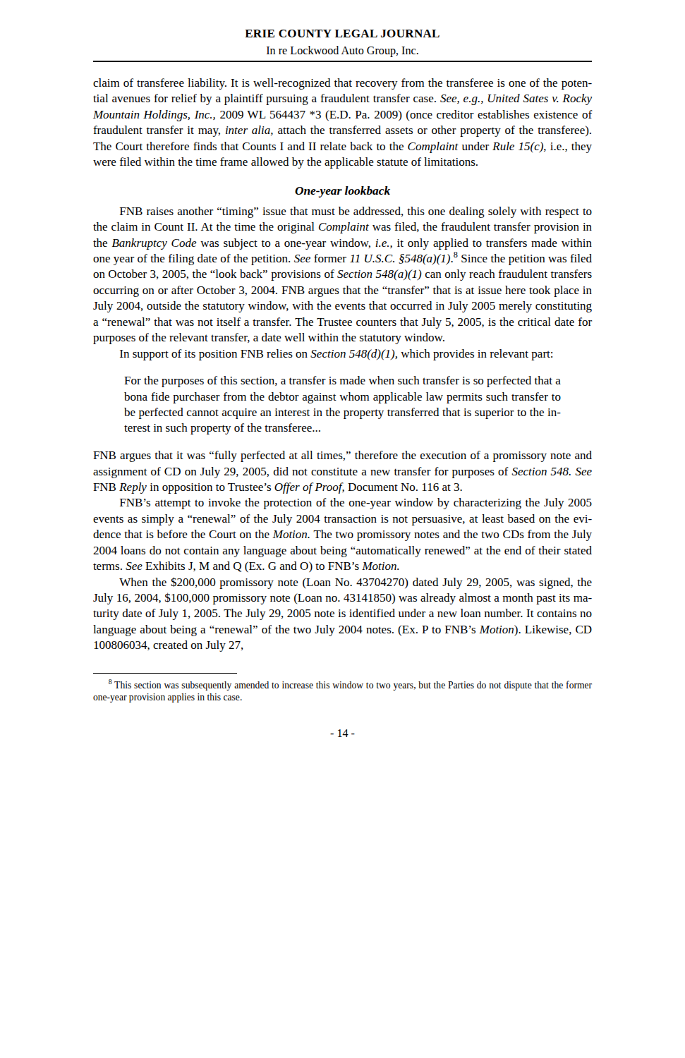ERIE COUNTY LEGAL JOURNAL
In re Lockwood Auto Group, Inc.
claim of transferee liability. It is well-recognized that recovery from the transferee is one of the potential avenues for relief by a plaintiff pursuing a fraudulent transfer case. See, e.g., United Sates v. Rocky Mountain Holdings, Inc., 2009 WL 564437 *3 (E.D. Pa. 2009) (once creditor establishes existence of fraudulent transfer it may, inter alia, attach the transferred assets or other property of the transferee). The Court therefore finds that Counts I and II relate back to the Complaint under Rule 15(c), i.e., they were filed within the time frame allowed by the applicable statute of limitations.
One-year lookback
FNB raises another “timing” issue that must be addressed, this one dealing solely with respect to the claim in Count II. At the time the original Complaint was filed, the fraudulent transfer provision in the Bankruptcy Code was subject to a one-year window, i.e., it only applied to transfers made within one year of the filing date of the petition. See former 11 U.S.C. §548(a)(1).8 Since the petition was filed on October 3, 2005, the “look back” provisions of Section 548(a)(1) can only reach fraudulent transfers occurring on or after October 3, 2004. FNB argues that the “transfer” that is at issue here took place in July 2004, outside the statutory window, with the events that occurred in July 2005 merely constituting a “renewal” that was not itself a transfer. The Trustee counters that July 5, 2005, is the critical date for purposes of the relevant transfer, a date well within the statutory window.
In support of its position FNB relies on Section 548(d)(1), which provides in relevant part:
For the purposes of this section, a transfer is made when such transfer is so perfected that a bona fide purchaser from the debtor against whom applicable law permits such transfer to be perfected cannot acquire an interest in the property transferred that is superior to the interest in such property of the transferee...
FNB argues that it was “fully perfected at all times,” therefore the execution of a promissory note and assignment of CD on July 29, 2005, did not constitute a new transfer for purposes of Section 548. See FNB Reply in opposition to Trustee’s Offer of Proof, Document No. 116 at 3.
FNB’s attempt to invoke the protection of the one-year window by characterizing the July 2005 events as simply a “renewal” of the July 2004 transaction is not persuasive, at least based on the evidence that is before the Court on the Motion. The two promissory notes and the two CDs from the July 2004 loans do not contain any language about being “automatically renewed” at the end of their stated terms. See Exhibits J, M and Q (Ex. G and O) to FNB’s Motion.
When the $200,000 promissory note (Loan No. 43704270) dated July 29, 2005, was signed, the July 16, 2004, $100,000 promissory note (Loan no. 43141850) was already almost a month past its maturity date of July 1, 2005. The July 29, 2005 note is identified under a new loan number. It contains no language about being a “renewal” of the two July 2004 notes. (Ex. P to FNB’s Motion). Likewise, CD 100806034, created on July 27,
8 This section was subsequently amended to increase this window to two years, but the Parties do not dispute that the former one-year provision applies in this case.
- 14 -